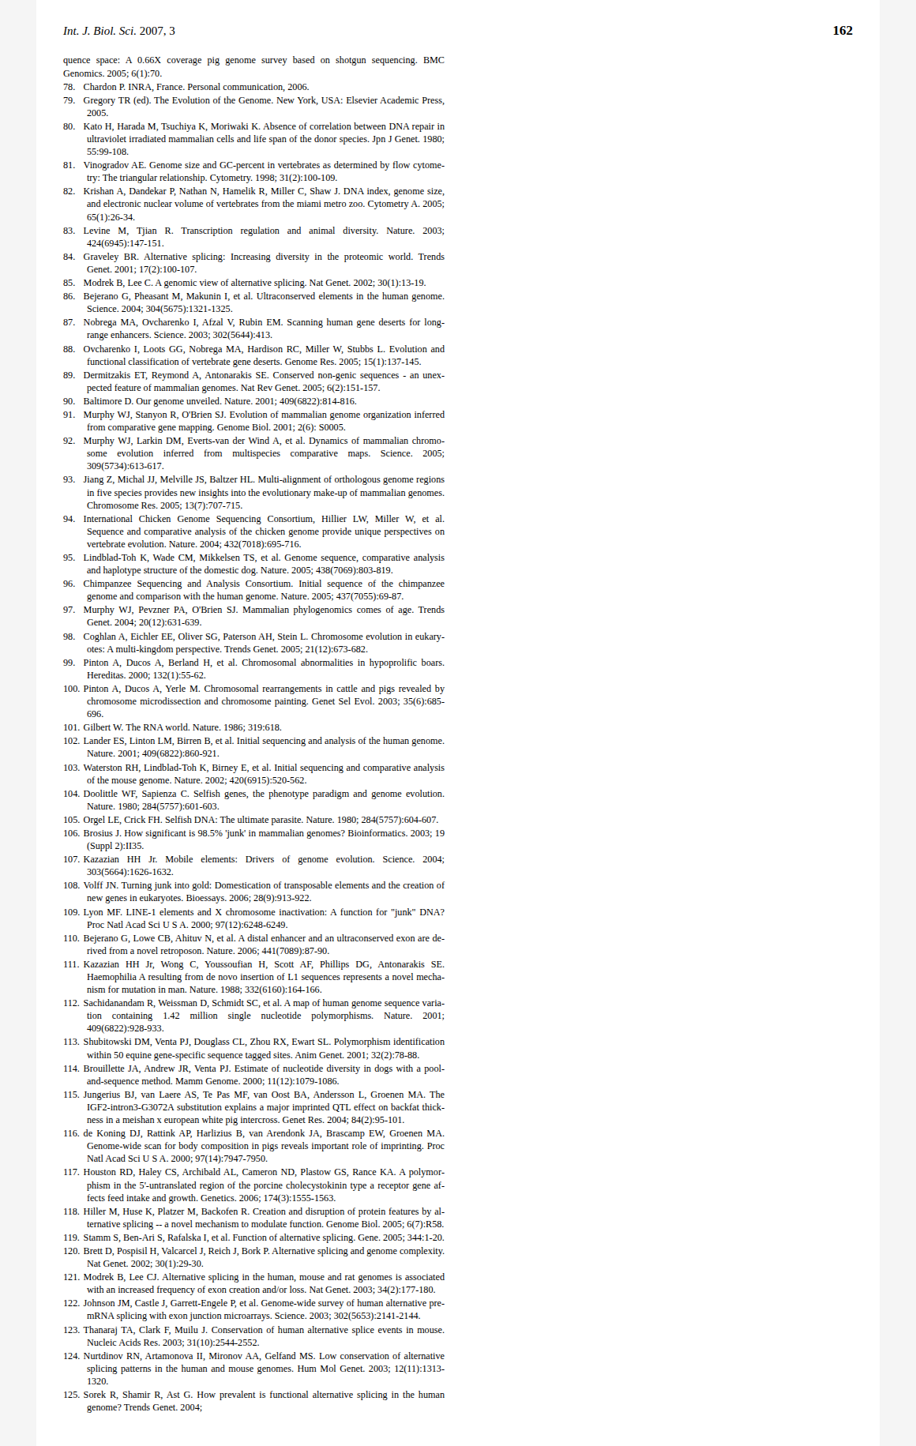Int. J. Biol. Sci. 2007, 3
162
quence space: A 0.66X coverage pig genome survey based on shotgun sequencing. BMC Genomics. 2005; 6(1):70.
78. Chardon P. INRA, France. Personal communication, 2006.
79. Gregory TR (ed). The Evolution of the Genome. New York, USA: Elsevier Academic Press, 2005.
80. Kato H, Harada M, Tsuchiya K, Moriwaki K. Absence of correlation between DNA repair in ultraviolet irradiated mammalian cells and life span of the donor species. Jpn J Genet. 1980; 55:99-108.
81. Vinogradov AE. Genome size and GC-percent in vertebrates as determined by flow cytometry: The triangular relationship. Cytometry. 1998; 31(2):100-109.
82. Krishan A, Dandekar P, Nathan N, Hamelik R, Miller C, Shaw J. DNA index, genome size, and electronic nuclear volume of vertebrates from the miami metro zoo. Cytometry A. 2005; 65(1):26-34.
83. Levine M, Tjian R. Transcription regulation and animal diversity. Nature. 2003; 424(6945):147-151.
84. Graveley BR. Alternative splicing: Increasing diversity in the proteomic world. Trends Genet. 2001; 17(2):100-107.
85. Modrek B, Lee C. A genomic view of alternative splicing. Nat Genet. 2002; 30(1):13-19.
86. Bejerano G, Pheasant M, Makunin I, et al. Ultraconserved elements in the human genome. Science. 2004; 304(5675):1321-1325.
87. Nobrega MA, Ovcharenko I, Afzal V, Rubin EM. Scanning human gene deserts for long-range enhancers. Science. 2003; 302(5644):413.
88. Ovcharenko I, Loots GG, Nobrega MA, Hardison RC, Miller W, Stubbs L. Evolution and functional classification of vertebrate gene deserts. Genome Res. 2005; 15(1):137-145.
89. Dermitzakis ET, Reymond A, Antonarakis SE. Conserved non-genic sequences - an unexpected feature of mammalian genomes. Nat Rev Genet. 2005; 6(2):151-157.
90. Baltimore D. Our genome unveiled. Nature. 2001; 409(6822):814-816.
91. Murphy WJ, Stanyon R, O'Brien SJ. Evolution of mammalian genome organization inferred from comparative gene mapping. Genome Biol. 2001; 2(6): S0005.
92. Murphy WJ, Larkin DM, Everts-van der Wind A, et al. Dynamics of mammalian chromosome evolution inferred from multispecies comparative maps. Science. 2005; 309(5734):613-617.
93. Jiang Z, Michal JJ, Melville JS, Baltzer HL. Multi-alignment of orthologous genome regions in five species provides new insights into the evolutionary make-up of mammalian genomes. Chromosome Res. 2005; 13(7):707-715.
94. International Chicken Genome Sequencing Consortium, Hillier LW, Miller W, et al. Sequence and comparative analysis of the chicken genome provide unique perspectives on vertebrate evolution. Nature. 2004; 432(7018):695-716.
95. Lindblad-Toh K, Wade CM, Mikkelsen TS, et al. Genome sequence, comparative analysis and haplotype structure of the domestic dog. Nature. 2005; 438(7069):803-819.
96. Chimpanzee Sequencing and Analysis Consortium. Initial sequence of the chimpanzee genome and comparison with the human genome. Nature. 2005; 437(7055):69-87.
97. Murphy WJ, Pevzner PA, O'Brien SJ. Mammalian phylogenomics comes of age. Trends Genet. 2004; 20(12):631-639.
98. Coghlan A, Eichler EE, Oliver SG, Paterson AH, Stein L. Chromosome evolution in eukaryotes: A multi-kingdom perspective. Trends Genet. 2005; 21(12):673-682.
99. Pinton A, Ducos A, Berland H, et al. Chromosomal abnormalities in hypoprolific boars. Hereditas. 2000; 132(1):55-62.
100. Pinton A, Ducos A, Yerle M. Chromosomal rearrangements in cattle and pigs revealed by chromosome microdissection and chromosome painting. Genet Sel Evol. 2003; 35(6):685-696.
101. Gilbert W. The RNA world. Nature. 1986; 319:618.
102. Lander ES, Linton LM, Birren B, et al. Initial sequencing and analysis of the human genome. Nature. 2001; 409(6822):860-921.
103. Waterston RH, Lindblad-Toh K, Birney E, et al. Initial sequencing and comparative analysis of the mouse genome. Nature. 2002; 420(6915):520-562.
104. Doolittle WF, Sapienza C. Selfish genes, the phenotype paradigm and genome evolution. Nature. 1980; 284(5757):601-603.
105. Orgel LE, Crick FH. Selfish DNA: The ultimate parasite. Nature. 1980; 284(5757):604-607.
106. Brosius J. How significant is 98.5% 'junk' in mammalian genomes? Bioinformatics. 2003; 19 (Suppl 2):II35.
107. Kazazian HH Jr. Mobile elements: Drivers of genome evolution. Science. 2004; 303(5664):1626-1632.
108. Volff JN. Turning junk into gold: Domestication of transposable elements and the creation of new genes in eukaryotes. Bioessays. 2006; 28(9):913-922.
109. Lyon MF. LINE-1 elements and X chromosome inactivation: A function for "junk" DNA? Proc Natl Acad Sci U S A. 2000; 97(12):6248-6249.
110. Bejerano G, Lowe CB, Ahituv N, et al. A distal enhancer and an ultraconserved exon are derived from a novel retroposon. Nature. 2006; 441(7089):87-90.
111. Kazazian HH Jr, Wong C, Youssoufian H, Scott AF, Phillips DG, Antonarakis SE. Haemophilia A resulting from de novo insertion of L1 sequences represents a novel mechanism for mutation in man. Nature. 1988; 332(6160):164-166.
112. Sachidanandam R, Weissman D, Schmidt SC, et al. A map of human genome sequence variation containing 1.42 million single nucleotide polymorphisms. Nature. 2001; 409(6822):928-933.
113. Shubitowski DM, Venta PJ, Douglass CL, Zhou RX, Ewart SL. Polymorphism identification within 50 equine gene-specific sequence tagged sites. Anim Genet. 2001; 32(2):78-88.
114. Brouillette JA, Andrew JR, Venta PJ. Estimate of nucleotide diversity in dogs with a pool-and-sequence method. Mamm Genome. 2000; 11(12):1079-1086.
115. Jungerius BJ, van Laere AS, Te Pas MF, van Oost BA, Andersson L, Groenen MA. The IGF2-intron3-G3072A substitution explains a major imprinted QTL effect on backfat thickness in a meishan x european white pig intercross. Genet Res. 2004; 84(2):95-101.
116. de Koning DJ, Rattink AP, Harlizius B, van Arendonk JA, Brascamp EW, Groenen MA. Genome-wide scan for body composition in pigs reveals important role of imprinting. Proc Natl Acad Sci U S A. 2000; 97(14):7947-7950.
117. Houston RD, Haley CS, Archibald AL, Cameron ND, Plastow GS, Rance KA. A polymorphism in the 5'-untranslated region of the porcine cholecystokinin type a receptor gene affects feed intake and growth. Genetics. 2006; 174(3):1555-1563.
118. Hiller M, Huse K, Platzer M, Backofen R. Creation and disruption of protein features by alternative splicing -- a novel mechanism to modulate function. Genome Biol. 2005; 6(7):R58.
119. Stamm S, Ben-Ari S, Rafalska I, et al. Function of alternative splicing. Gene. 2005; 344:1-20.
120. Brett D, Pospisil H, Valcarcel J, Reich J, Bork P. Alternative splicing and genome complexity. Nat Genet. 2002; 30(1):29-30.
121. Modrek B, Lee CJ. Alternative splicing in the human, mouse and rat genomes is associated with an increased frequency of exon creation and/or loss. Nat Genet. 2003; 34(2):177-180.
122. Johnson JM, Castle J, Garrett-Engele P, et al. Genome-wide survey of human alternative pre-mRNA splicing with exon junction microarrays. Science. 2003; 302(5653):2141-2144.
123. Thanaraj TA, Clark F, Muilu J. Conservation of human alternative splice events in mouse. Nucleic Acids Res. 2003; 31(10):2544-2552.
124. Nurtdinov RN, Artamonova II, Mironov AA, Gelfand MS. Low conservation of alternative splicing patterns in the human and mouse genomes. Hum Mol Genet. 2003; 12(11):1313-1320.
125. Sorek R, Shamir R, Ast G. How prevalent is functional alternative splicing in the human genome? Trends Genet. 2004;